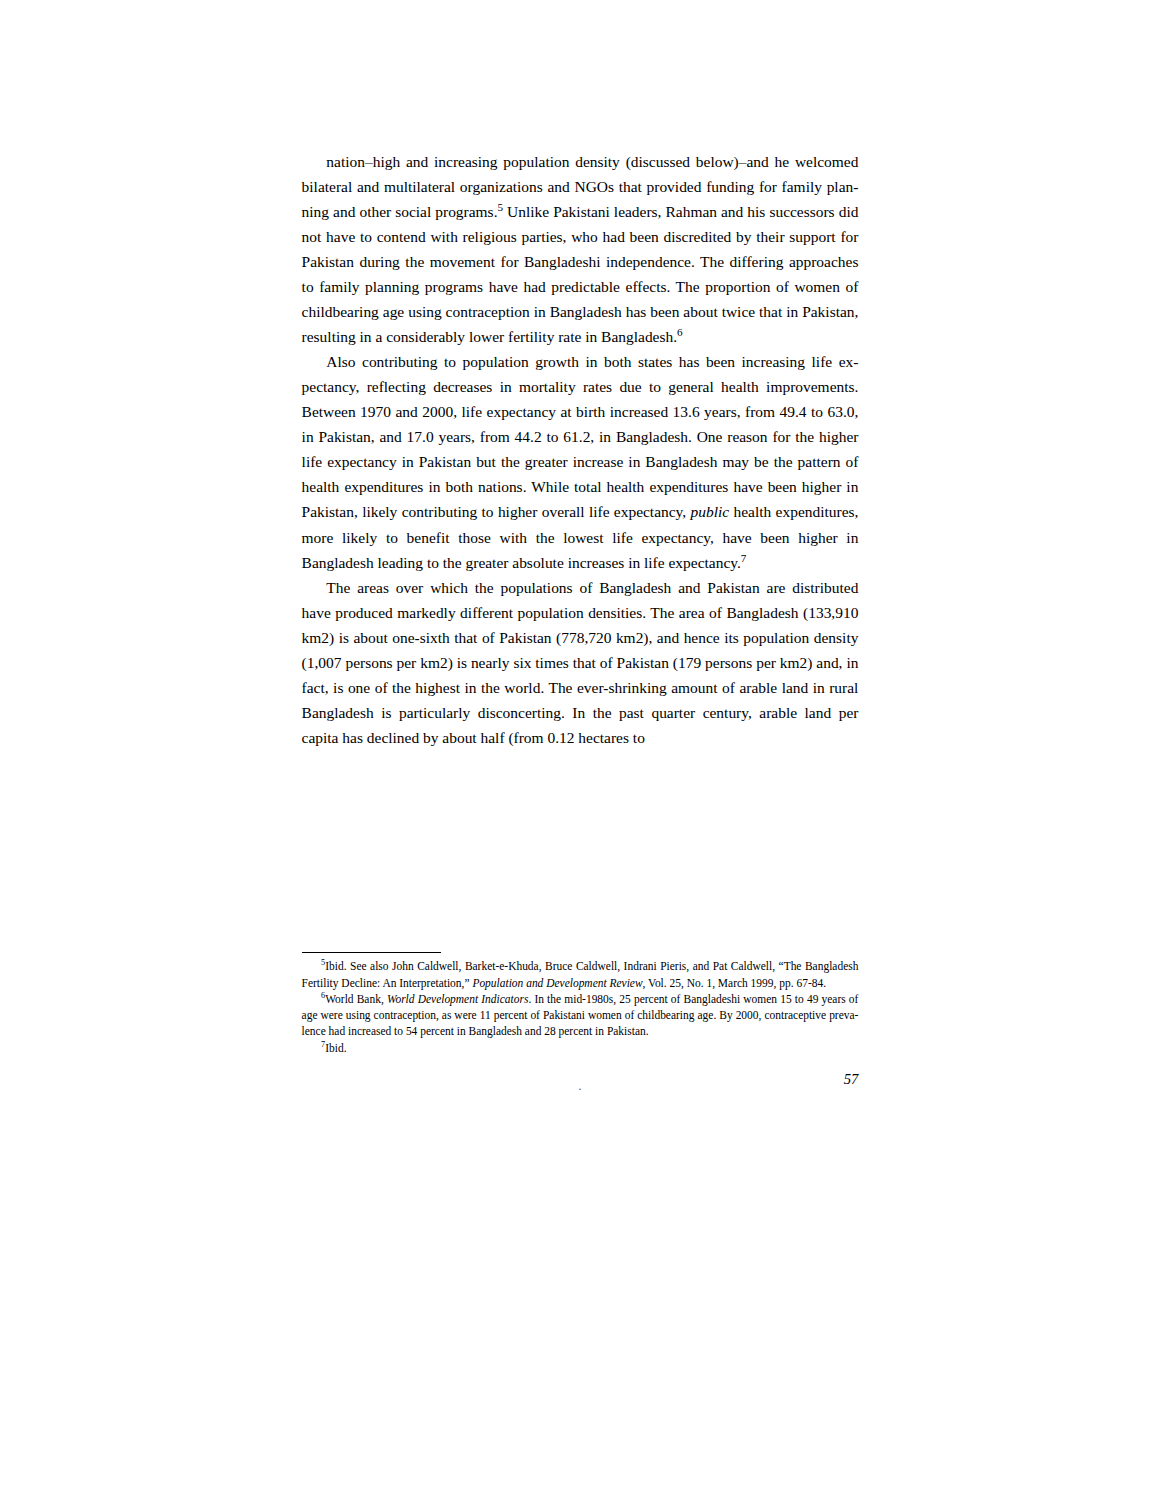nation–high and increasing population density (discussed below)–and he welcomed bilateral and multilateral organizations and NGOs that provided funding for family planning and other social programs.5 Unlike Pakistani leaders, Rahman and his successors did not have to contend with religious parties, who had been discredited by their support for Pakistan during the movement for Bangladeshi independence. The differing approaches to family planning programs have had predictable effects. The proportion of women of childbearing age using contraception in Bangladesh has been about twice that in Pakistan, resulting in a considerably lower fertility rate in Bangladesh.6
Also contributing to population growth in both states has been increasing life expectancy, reflecting decreases in mortality rates due to general health improvements. Between 1970 and 2000, life expectancy at birth increased 13.6 years, from 49.4 to 63.0, in Pakistan, and 17.0 years, from 44.2 to 61.2, in Bangladesh. One reason for the higher life expectancy in Pakistan but the greater increase in Bangladesh may be the pattern of health expenditures in both nations. While total health expenditures have been higher in Pakistan, likely contributing to higher overall life expectancy, public health expenditures, more likely to benefit those with the lowest life expectancy, have been higher in Bangladesh leading to the greater absolute increases in life expectancy.7
The areas over which the populations of Bangladesh and Pakistan are distributed have produced markedly different population densities. The area of Bangladesh (133,910 km2) is about one-sixth that of Pakistan (778,720 km2), and hence its population density (1,007 persons per km2) is nearly six times that of Pakistan (179 persons per km2) and, in fact, is one of the highest in the world. The ever-shrinking amount of arable land in rural Bangladesh is particularly disconcerting. In the past quarter century, arable land per capita has declined by about half (from 0.12 hectares to
5Ibid. See also John Caldwell, Barket-e-Khuda, Bruce Caldwell, Indrani Pieris, and Pat Caldwell, “The Bangladesh Fertility Decline: An Interpretation,” Population and Development Review, Vol. 25, No. 1, March 1999, pp. 67-84.
6World Bank, World Development Indicators. In the mid-1980s, 25 percent of Bangladeshi women 15 to 49 years of age were using contraception, as were 11 percent of Pakistani women of childbearing age. By 2000, contraceptive prevalence had increased to 54 percent in Bangladesh and 28 percent in Pakistan.
7Ibid.
·
57